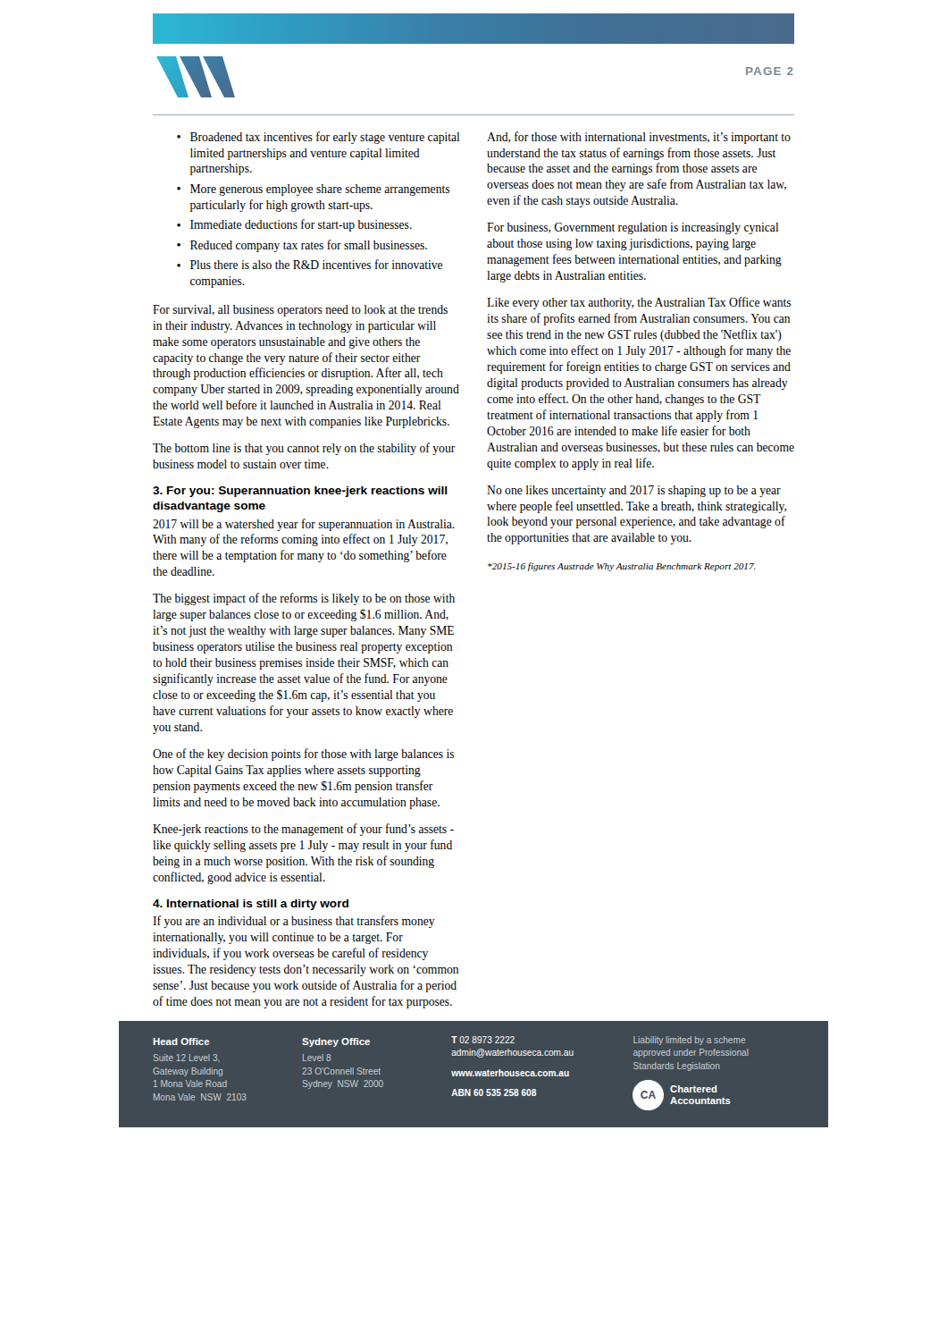PAGE 2
Broadened tax incentives for early stage venture capital limited partnerships and venture capital limited partnerships.
More generous employee share scheme arrangements particularly for high growth start-ups.
Immediate deductions for start-up businesses.
Reduced company tax rates for small businesses.
Plus there is also the R&D incentives for innovative companies.
For survival, all business operators need to look at the trends in their industry. Advances in technology in particular will make some operators unsustainable and give others the capacity to change the very nature of their sector either through production efficiencies or disruption. After all, tech company Uber started in 2009, spreading exponentially around the world well before it launched in Australia in 2014. Real Estate Agents may be next with companies like Purplebricks.
The bottom line is that you cannot rely on the stability of your business model to sustain over time.
3. For you: Superannuation knee-jerk reactions will disadvantage some
2017 will be a watershed year for superannuation in Australia. With many of the reforms coming into effect on 1 July 2017, there will be a temptation for many to ‘do something’ before the deadline.
The biggest impact of the reforms is likely to be on those with large super balances close to or exceeding $1.6 million. And, it’s not just the wealthy with large super balances. Many SME business operators utilise the business real property exception to hold their business premises inside their SMSF, which can significantly increase the asset value of the fund. For anyone close to or exceeding the $1.6m cap, it’s essential that you have current valuations for your assets to know exactly where you stand.
One of the key decision points for those with large balances is how Capital Gains Tax applies where assets supporting pension payments exceed the new $1.6m pension transfer limits and need to be moved back into accumulation phase.
Knee-jerk reactions to the management of your fund’s assets - like quickly selling assets pre 1 July - may result in your fund being in a much worse position. With the risk of sounding conflicted, good advice is essential.
4. International is still a dirty word
If you are an individual or a business that transfers money internationally, you will continue to be a target. For individuals, if you work overseas be careful of residency issues. The residency tests don’t necessarily work on ‘common sense’. Just because you work outside of Australia for a period of time does not mean you are not a resident for tax purposes.
And, for those with international investments, it’s important to understand the tax status of earnings from those assets. Just because the asset and the earnings from those assets are overseas does not mean they are safe from Australian tax law, even if the cash stays outside Australia.
For business, Government regulation is increasingly cynical about those using low taxing jurisdictions, paying large management fees between international entities, and parking large debts in Australian entities.
Like every other tax authority, the Australian Tax Office wants its share of profits earned from Australian consumers. You can see this trend in the new GST rules (dubbed the 'Netflix tax') which come into effect on 1 July 2017 - although for many the requirement for foreign entities to charge GST on services and digital products provided to Australian consumers has already come into effect. On the other hand, changes to the GST treatment of international transactions that apply from 1 October 2016 are intended to make life easier for both Australian and overseas businesses, but these rules can become quite complex to apply in real life.
No one likes uncertainty and 2017 is shaping up to be a year where people feel unsettled. Take a breath, think strategically, look beyond your personal experience, and take advantage of the opportunities that are available to you.
*2015-16 figures Austrade Why Australia Benchmark Report 2017.
Head Office
Suite 12 Level 3,
Gateway Building
1 Mona Vale Road
Mona Vale NSW 2103
Sydney Office
Level 8
23 O'Connell Street
Sydney NSW 2000
T 02 8973 2222
admin@waterhouseca.com.au
www.waterhouseca.com.au
ABN 60 535 258 608
Liability limited by a scheme
approved under Professional
Standards Legislation
CA
Chartered
Accountants